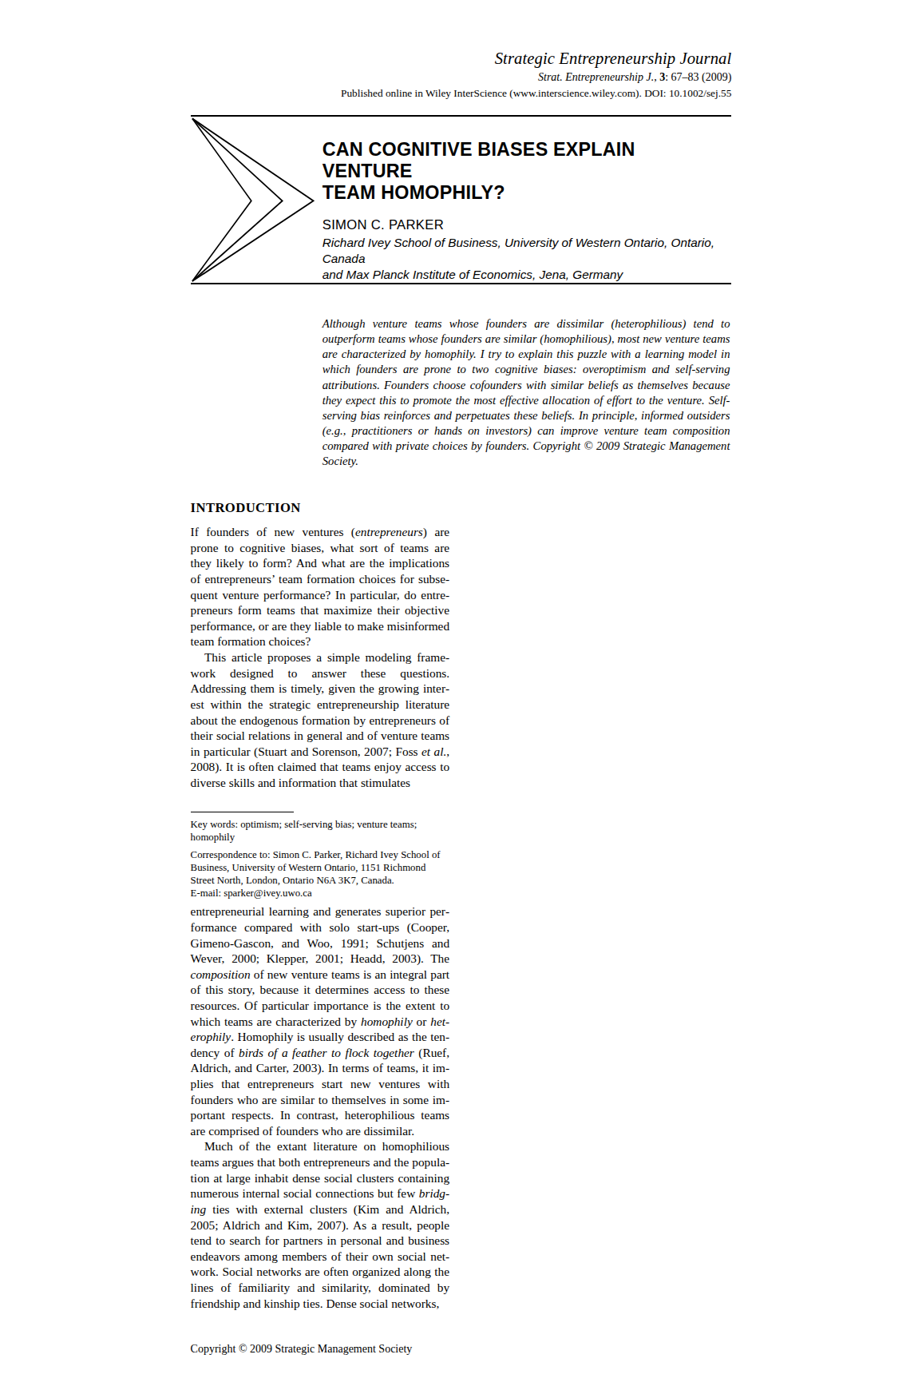Strategic Entrepreneurship Journal
Strat. Entrepreneurship J., 3: 67–83 (2009)
Published online in Wiley InterScience (www.interscience.wiley.com). DOI: 10.1002/sej.55
CAN COGNITIVE BIASES EXPLAIN VENTURE
TEAM HOMOPHILY?
SIMON C. PARKER
Richard Ivey School of Business, University of Western Ontario, Ontario, Canada
and Max Planck Institute of Economics, Jena, Germany
Although venture teams whose founders are dissimilar (heterophilious) tend to outperform teams whose founders are similar (homophilious), most new venture teams are characterized by homophily. I try to explain this puzzle with a learning model in which founders are prone to two cognitive biases: overoptimism and self-serving attributions. Founders choose cofounders with similar beliefs as themselves because they expect this to promote the most effective allocation of effort to the venture. Self-serving bias reinforces and perpetuates these beliefs. In principle, informed outsiders (e.g., practitioners or hands on investors) can improve venture team composition compared with private choices by founders. Copyright © 2009 Strategic Management Society.
INTRODUCTION
If founders of new ventures (entrepreneurs) are prone to cognitive biases, what sort of teams are they likely to form? And what are the implications of entrepreneurs’ team formation choices for subsequent venture performance? In particular, do entrepreneurs form teams that maximize their objective performance, or are they liable to make misinformed team formation choices?
This article proposes a simple modeling framework designed to answer these questions. Addressing them is timely, given the growing interest within the strategic entrepreneurship literature about the endogenous formation by entrepreneurs of their social relations in general and of venture teams in particular (Stuart and Sorenson, 2007; Foss et al., 2008). It is often claimed that teams enjoy access to diverse skills and information that stimulates
Key words: optimism; self-serving bias; venture teams; homophily
Correspondence to: Simon C. Parker, Richard Ivey School of Business, University of Western Ontario, 1151 Richmond Street North, London, Ontario N6A 3K7, Canada.
E-mail: sparker@ivey.uwo.ca
entrepreneurial learning and generates superior performance compared with solo start-ups (Cooper, Gimeno-Gascon, and Woo, 1991; Schutjens and Wever, 2000; Klepper, 2001; Headd, 2003). The composition of new venture teams is an integral part of this story, because it determines access to these resources. Of particular importance is the extent to which teams are characterized by homophily or heterophily. Homophily is usually described as the tendency of birds of a feather to flock together (Ruef, Aldrich, and Carter, 2003). In terms of teams, it implies that entrepreneurs start new ventures with founders who are similar to themselves in some important respects. In contrast, heterophilious teams are comprised of founders who are dissimilar.
Much of the extant literature on homophilious teams argues that both entrepreneurs and the population at large inhabit dense social clusters containing numerous internal social connections but few bridging ties with external clusters (Kim and Aldrich, 2005; Aldrich and Kim, 2007). As a result, people tend to search for partners in personal and business endeavors among members of their own social network. Social networks are often organized along the lines of familiarity and similarity, dominated by friendship and kinship ties. Dense social networks,
Copyright © 2009 Strategic Management Society